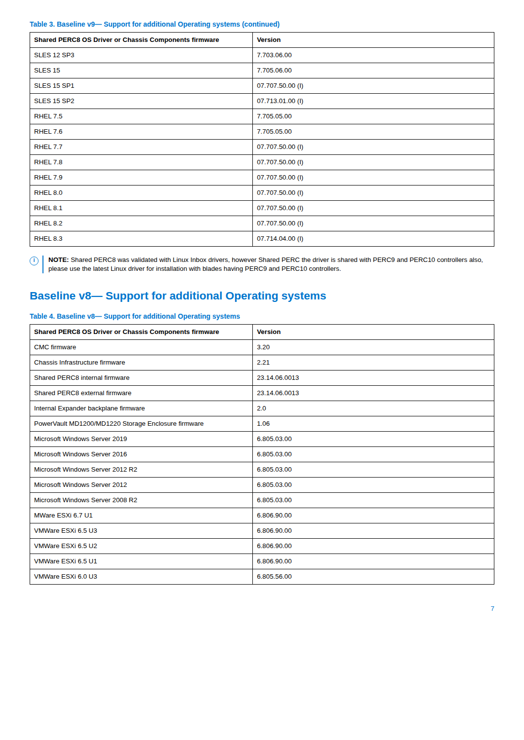Table 3. Baseline v9— Support for additional Operating systems (continued)
| Shared PERC8 OS Driver or Chassis Components firmware | Version |
| --- | --- |
| SLES 12 SP3 | 7.703.06.00 |
| SLES 15 | 7.705.06.00 |
| SLES 15 SP1 | 07.707.50.00 (I) |
| SLES 15 SP2 | 07.713.01.00 (I) |
| RHEL 7.5 | 7.705.05.00 |
| RHEL 7.6 | 7.705.05.00 |
| RHEL 7.7 | 07.707.50.00 (I) |
| RHEL 7.8 | 07.707.50.00 (I) |
| RHEL 7.9 | 07.707.50.00 (I) |
| RHEL 8.0 | 07.707.50.00 (I) |
| RHEL 8.1 | 07.707.50.00 (I) |
| RHEL 8.2 | 07.707.50.00 (I) |
| RHEL 8.3 | 07.714.04.00 (I) |
i
NOTE: Shared PERC8 was validated with Linux Inbox drivers, however Shared PERC the driver is shared with PERC9 and PERC10 controllers also, please use the latest Linux driver for installation with blades having PERC9 and PERC10 controllers.
Baseline v8— Support for additional Operating systems
Table 4. Baseline v8— Support for additional Operating systems
| Shared PERC8 OS Driver or Chassis Components firmware | Version |
| --- | --- |
| CMC firmware | 3.20 |
| Chassis Infrastructure firmware | 2.21 |
| Shared PERC8 internal firmware | 23.14.06.0013 |
| Shared PERC8 external firmware | 23.14.06.0013 |
| Internal Expander backplane firmware | 2.0 |
| PowerVault MD1200/MD1220 Storage Enclosure firmware | 1.06 |
| Microsoft Windows Server 2019 | 6.805.03.00 |
| Microsoft Windows Server 2016 | 6.805.03.00 |
| Microsoft Windows Server 2012 R2 | 6.805.03.00 |
| Microsoft Windows Server 2012 | 6.805.03.00 |
| Microsoft Windows Server 2008 R2 | 6.805.03.00 |
| MWare ESXi 6.7 U1 | 6.806.90.00 |
| VMWare ESXi 6.5 U3 | 6.806.90.00 |
| VMWare ESXi 6.5 U2 | 6.806.90.00 |
| VMWare ESXi 6.5 U1 | 6.806.90.00 |
| VMWare ESXi 6.0 U3 | 6.805.56.00 |
7